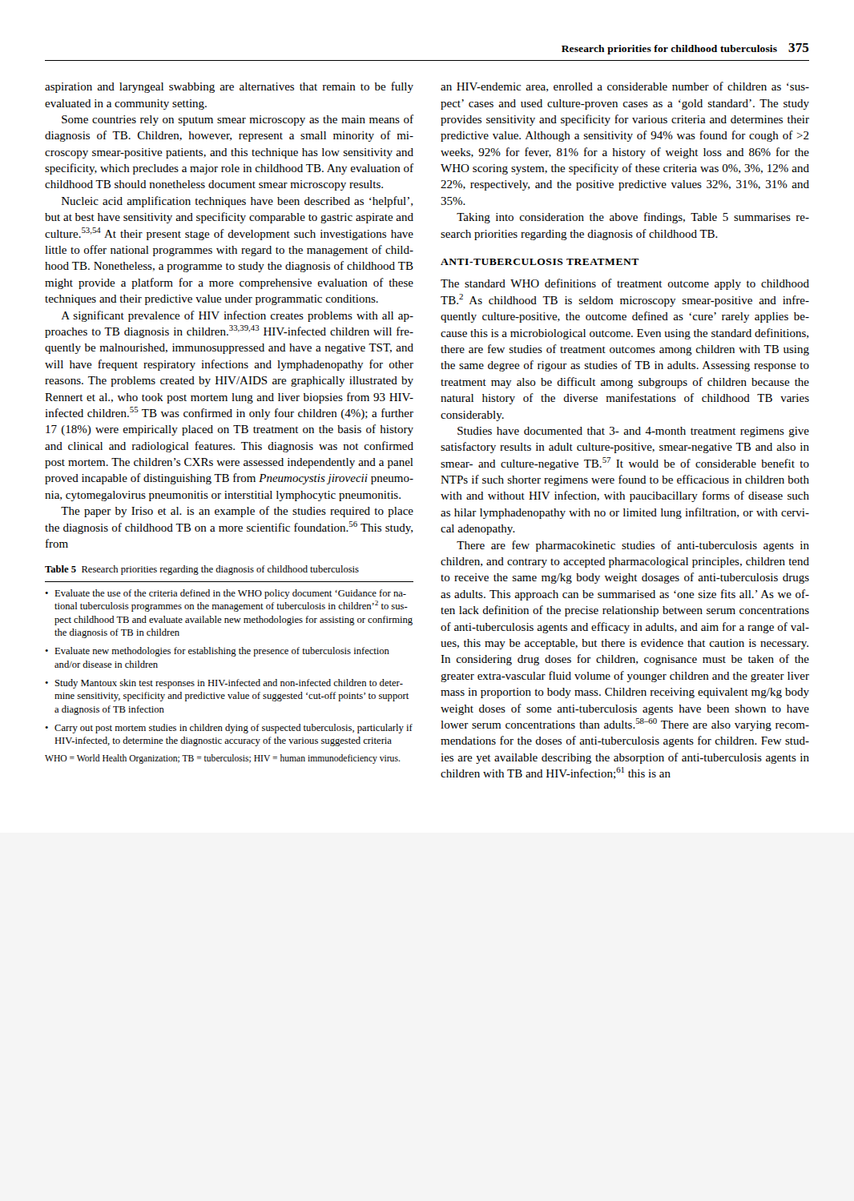Research priorities for childhood tuberculosis375
aspiration and laryngeal swabbing are alternatives that remain to be fully evaluated in a community setting.
Some countries rely on sputum smear microscopy as the main means of diagnosis of TB. Children, however, represent a small minority of microscopy smear-positive patients, and this technique has low sensitivity and specificity, which precludes a major role in childhood TB. Any evaluation of childhood TB should nonetheless document smear microscopy results.
Nucleic acid amplification techniques have been described as ‘helpful’, but at best have sensitivity and specificity comparable to gastric aspirate and culture.53,54 At their present stage of development such investigations have little to offer national programmes with regard to the management of childhood TB. Nonetheless, a programme to study the diagnosis of childhood TB might provide a platform for a more comprehensive evaluation of these techniques and their predictive value under programmatic conditions.
A significant prevalence of HIV infection creates problems with all approaches to TB diagnosis in children.33,39,43 HIV-infected children will frequently be malnourished, immunosuppressed and have a negative TST, and will have frequent respiratory infections and lymphadenopathy for other reasons. The problems created by HIV/AIDS are graphically illustrated by Rennert et al., who took post mortem lung and liver biopsies from 93 HIV-infected children.55 TB was confirmed in only four children (4%); a further 17 (18%) were empirically placed on TB treatment on the basis of history and clinical and radiological features. This diagnosis was not confirmed post mortem. The children’s CXRs were assessed independently and a panel proved incapable of distinguishing TB from Pneumocystis jirovecii pneumonia, cytomegalovirus pneumonitis or interstitial lymphocytic pneumonitis.
The paper by Iriso et al. is an example of the studies required to place the diagnosis of childhood TB on a more scientific foundation.56 This study, from
Table 5 Research priorities regarding the diagnosis of childhood tuberculosis
Evaluate the use of the criteria defined in the WHO policy document ‘Guidance for national tuberculosis programmes on the management of tuberculosis in children’2 to suspect childhood TB and evaluate available new methodologies for assisting or confirming the diagnosis of TB in children
Evaluate new methodologies for establishing the presence of tuberculosis infection and/or disease in children
Study Mantoux skin test responses in HIV-infected and non-infected children to determine sensitivity, specificity and predictive value of suggested ‘cut-off points’ to support a diagnosis of TB infection
Carry out post mortem studies in children dying of suspected tuberculosis, particularly if HIV-infected, to determine the diagnostic accuracy of the various suggested criteria
WHO = World Health Organization; TB = tuberculosis; HIV = human immunodeficiency virus.
an HIV-endemic area, enrolled a considerable number of children as ‘suspect’ cases and used culture-proven cases as a ‘gold standard’. The study provides sensitivity and specificity for various criteria and determines their predictive value. Although a sensitivity of 94% was found for cough of >2 weeks, 92% for fever, 81% for a history of weight loss and 86% for the WHO scoring system, the specificity of these criteria was 0%, 3%, 12% and 22%, respectively, and the positive predictive values 32%, 31%, 31% and 35%.
Taking into consideration the above findings, Table 5 summarises research priorities regarding the diagnosis of childhood TB.
Anti-tuberculosis treatment
The standard WHO definitions of treatment outcome apply to childhood TB.2 As childhood TB is seldom microscopy smear-positive and infrequently culture-positive, the outcome defined as ‘cure’ rarely applies because this is a microbiological outcome. Even using the standard definitions, there are few studies of treatment outcomes among children with TB using the same degree of rigour as studies of TB in adults. Assessing response to treatment may also be difficult among subgroups of children because the natural history of the diverse manifestations of childhood TB varies considerably.
Studies have documented that 3- and 4-month treatment regimens give satisfactory results in adult culture-positive, smear-negative TB and also in smear- and culture-negative TB.57 It would be of considerable benefit to NTPs if such shorter regimens were found to be efficacious in children both with and without HIV infection, with paucibacillary forms of disease such as hilar lymphadenopathy with no or limited lung infiltration, or with cervical adenopathy.
There are few pharmacokinetic studies of anti-tuberculosis agents in children, and contrary to accepted pharmacological principles, children tend to receive the same mg/kg body weight dosages of anti-tuberculosis drugs as adults. This approach can be summarised as ‘one size fits all.’ As we often lack definition of the precise relationship between serum concentrations of anti-tuberculosis agents and efficacy in adults, and aim for a range of values, this may be acceptable, but there is evidence that caution is necessary. In considering drug doses for children, cognisance must be taken of the greater extra-vascular fluid volume of younger children and the greater liver mass in proportion to body mass. Children receiving equivalent mg/kg body weight doses of some anti-tuberculosis agents have been shown to have lower serum concentrations than adults.58–60 There are also varying recommendations for the doses of anti-tuberculosis agents for children. Few studies are yet available describing the absorption of anti-tuberculosis agents in children with TB and HIV-infection;61 this is an